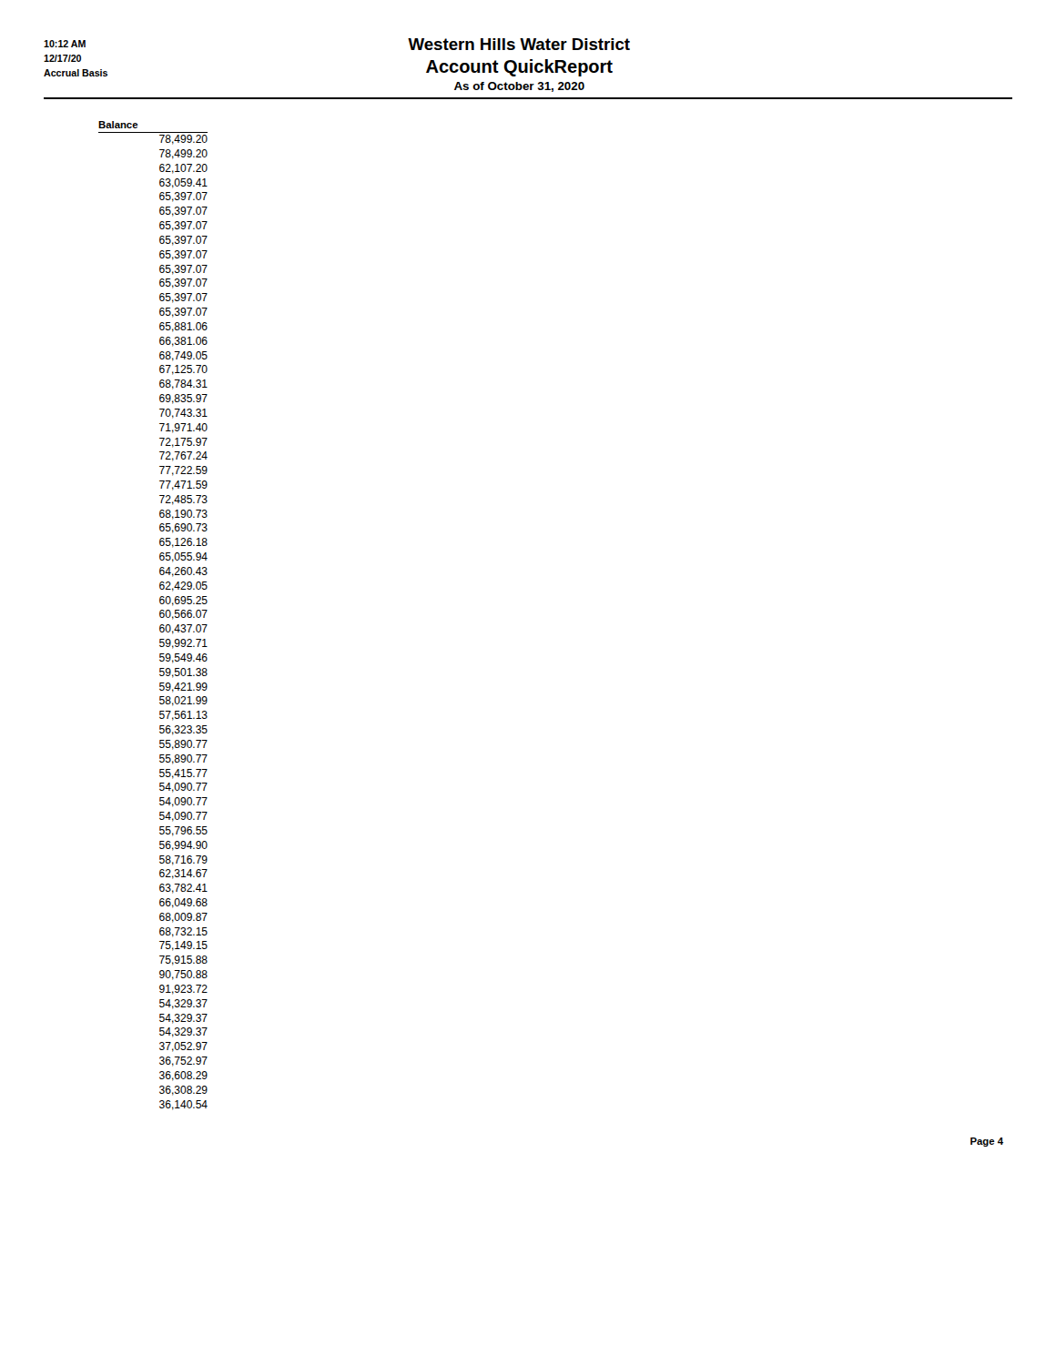10:12 AM
12/17/20
Accrual Basis
Western Hills Water District
Account QuickReport
As of October 31, 2020
| Balance |
| --- |
| 78,499.20 |
| 78,499.20 |
| 62,107.20 |
| 63,059.41 |
| 65,397.07 |
| 65,397.07 |
| 65,397.07 |
| 65,397.07 |
| 65,397.07 |
| 65,397.07 |
| 65,397.07 |
| 65,397.07 |
| 65,397.07 |
| 65,881.06 |
| 66,381.06 |
| 68,749.05 |
| 67,125.70 |
| 68,784.31 |
| 69,835.97 |
| 70,743.31 |
| 71,971.40 |
| 72,175.97 |
| 72,767.24 |
| 77,722.59 |
| 77,471.59 |
| 72,485.73 |
| 68,190.73 |
| 65,690.73 |
| 65,126.18 |
| 65,055.94 |
| 64,260.43 |
| 62,429.05 |
| 60,695.25 |
| 60,566.07 |
| 60,437.07 |
| 59,992.71 |
| 59,549.46 |
| 59,501.38 |
| 59,421.99 |
| 58,021.99 |
| 57,561.13 |
| 56,323.35 |
| 55,890.77 |
| 55,890.77 |
| 55,415.77 |
| 54,090.77 |
| 54,090.77 |
| 54,090.77 |
| 55,796.55 |
| 56,994.90 |
| 58,716.79 |
| 62,314.67 |
| 63,782.41 |
| 66,049.68 |
| 68,009.87 |
| 68,732.15 |
| 75,149.15 |
| 75,915.88 |
| 90,750.88 |
| 91,923.72 |
| 54,329.37 |
| 54,329.37 |
| 54,329.37 |
| 37,052.97 |
| 36,752.97 |
| 36,608.29 |
| 36,308.29 |
| 36,140.54 |
Page 4